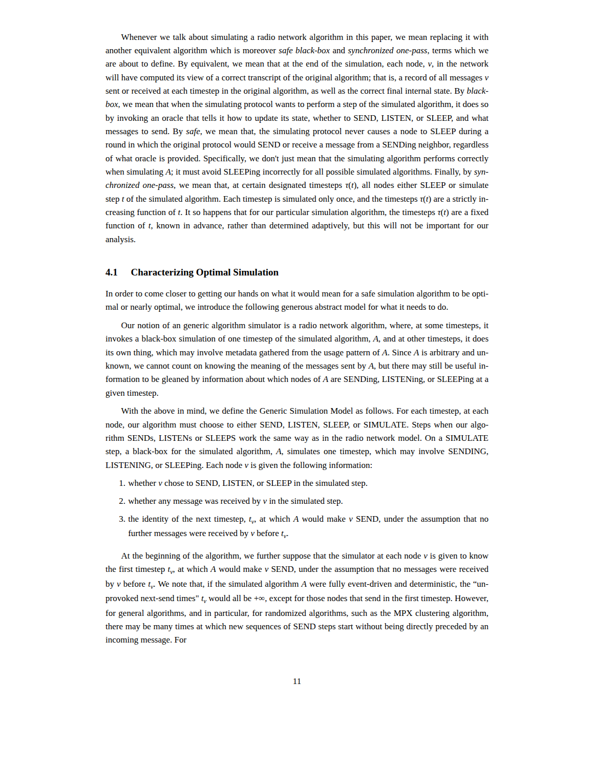Whenever we talk about simulating a radio network algorithm in this paper, we mean replacing it with another equivalent algorithm which is moreover safe black-box and synchronized one-pass, terms which we are about to define. By equivalent, we mean that at the end of the simulation, each node, v, in the network will have computed its view of a correct transcript of the original algorithm; that is, a record of all messages v sent or received at each timestep in the original algorithm, as well as the correct final internal state. By black-box, we mean that when the simulating protocol wants to perform a step of the simulated algorithm, it does so by invoking an oracle that tells it how to update its state, whether to SEND, LISTEN, or SLEEP, and what messages to send. By safe, we mean that, the simulating protocol never causes a node to SLEEP during a round in which the original protocol would SEND or receive a message from a SENDing neighbor, regardless of what oracle is provided. Specifically, we don't just mean that the simulating algorithm performs correctly when simulating A; it must avoid SLEEPing incorrectly for all possible simulated algorithms. Finally, by synchronized one-pass, we mean that, at certain designated timesteps τ(t), all nodes either SLEEP or simulate step t of the simulated algorithm. Each timestep is simulated only once, and the timesteps τ(t) are a strictly increasing function of t. It so happens that for our particular simulation algorithm, the timesteps τ(t) are a fixed function of t, known in advance, rather than determined adaptively, but this will not be important for our analysis.
4.1 Characterizing Optimal Simulation
In order to come closer to getting our hands on what it would mean for a safe simulation algorithm to be optimal or nearly optimal, we introduce the following generous abstract model for what it needs to do.
Our notion of an generic algorithm simulator is a radio network algorithm, where, at some timesteps, it invokes a black-box simulation of one timestep of the simulated algorithm, A, and at other timesteps, it does its own thing, which may involve metadata gathered from the usage pattern of A. Since A is arbitrary and unknown, we cannot count on knowing the meaning of the messages sent by A, but there may still be useful information to be gleaned by information about which nodes of A are SENDing, LISTENing, or SLEEPing at a given timestep.
With the above in mind, we define the Generic Simulation Model as follows. For each timestep, at each node, our algorithm must choose to either SEND, LISTEN, SLEEP, or SIMULATE. Steps when our algorithm SENDs, LISTENs or SLEEPS work the same way as in the radio network model. On a SIMULATE step, a black-box for the simulated algorithm, A, simulates one timestep, which may involve SENDING, LISTENING, or SLEEPing. Each node v is given the following information:
whether v chose to SEND, LISTEN, or SLEEP in the simulated step.
whether any message was received by v in the simulated step.
the identity of the next timestep, tv, at which A would make v SEND, under the assumption that no further messages were received by v before tv.
At the beginning of the algorithm, we further suppose that the simulator at each node v is given to know the first timestep tv, at which A would make v SEND, under the assumption that no messages were received by v before tv. We note that, if the simulated algorithm A were fully event-driven and deterministic, the “unprovoked next-send times" tv would all be +∞, except for those nodes that send in the first timestep. However, for general algorithms, and in particular, for randomized algorithms, such as the MPX clustering algorithm, there may be many times at which new sequences of SEND steps start without being directly preceded by an incoming message. For
11